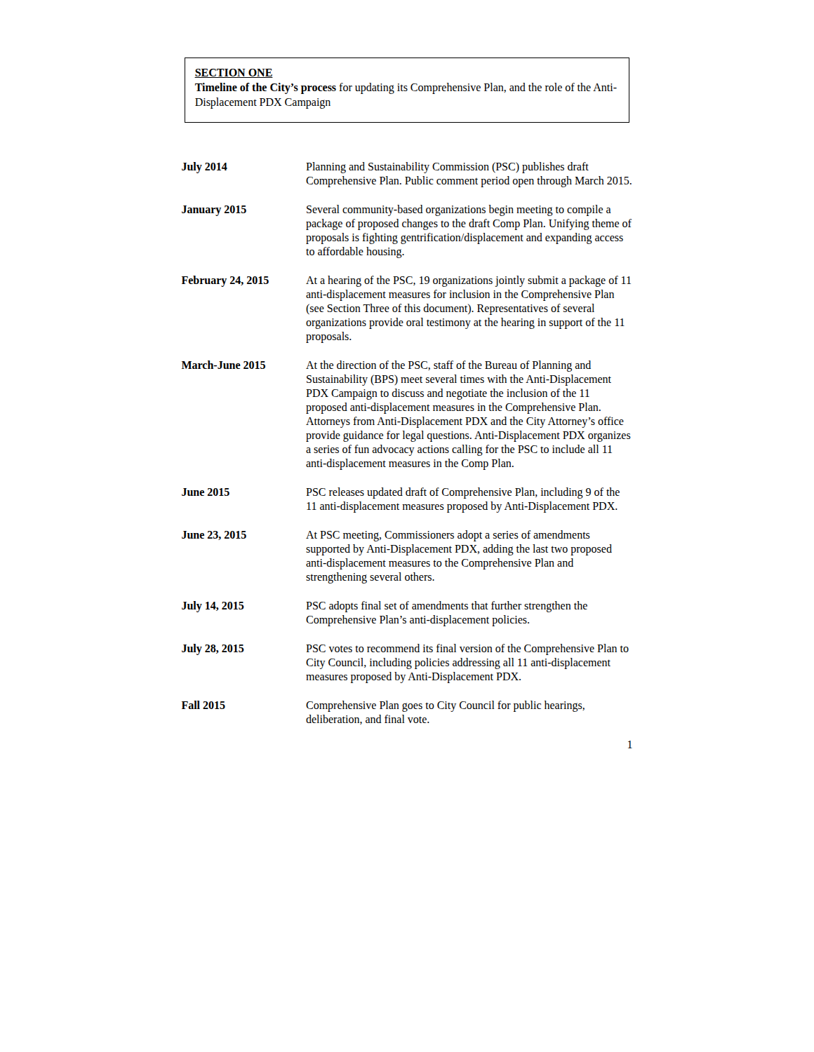SECTION ONE
Timeline of the City’s process for updating its Comprehensive Plan, and the role of the Anti-Displacement PDX Campaign
| July 2014 | Planning and Sustainability Commission (PSC) publishes draft Comprehensive Plan. Public comment period open through March 2015. |
| January 2015 | Several community-based organizations begin meeting to compile a package of proposed changes to the draft Comp Plan. Unifying theme of proposals is fighting gentrification/displacement and expanding access to affordable housing. |
| February 24, 2015 | At a hearing of the PSC, 19 organizations jointly submit a package of 11 anti-displacement measures for inclusion in the Comprehensive Plan (see Section Three of this document). Representatives of several organizations provide oral testimony at the hearing in support of the 11 proposals. |
| March-June 2015 | At the direction of the PSC, staff of the Bureau of Planning and Sustainability (BPS) meet several times with the Anti-Displacement PDX Campaign to discuss and negotiate the inclusion of the 11 proposed anti-displacement measures in the Comprehensive Plan. Attorneys from Anti-Displacement PDX and the City Attorney’s office provide guidance for legal questions. Anti-Displacement PDX organizes a series of fun advocacy actions calling for the PSC to include all 11 anti-displacement measures in the Comp Plan. |
| June 2015 | PSC releases updated draft of Comprehensive Plan, including 9 of the 11 anti-displacement measures proposed by Anti-Displacement PDX. |
| June 23, 2015 | At PSC meeting, Commissioners adopt a series of amendments supported by Anti-Displacement PDX, adding the last two proposed anti-displacement measures to the Comprehensive Plan and strengthening several others. |
| July 14, 2015 | PSC adopts final set of amendments that further strengthen the Comprehensive Plan’s anti-displacement policies. |
| July 28, 2015 | PSC votes to recommend its final version of the Comprehensive Plan to City Council, including policies addressing all 11 anti-displacement measures proposed by Anti-Displacement PDX. |
| Fall 2015 | Comprehensive Plan goes to City Council for public hearings, deliberation, and final vote. |
1